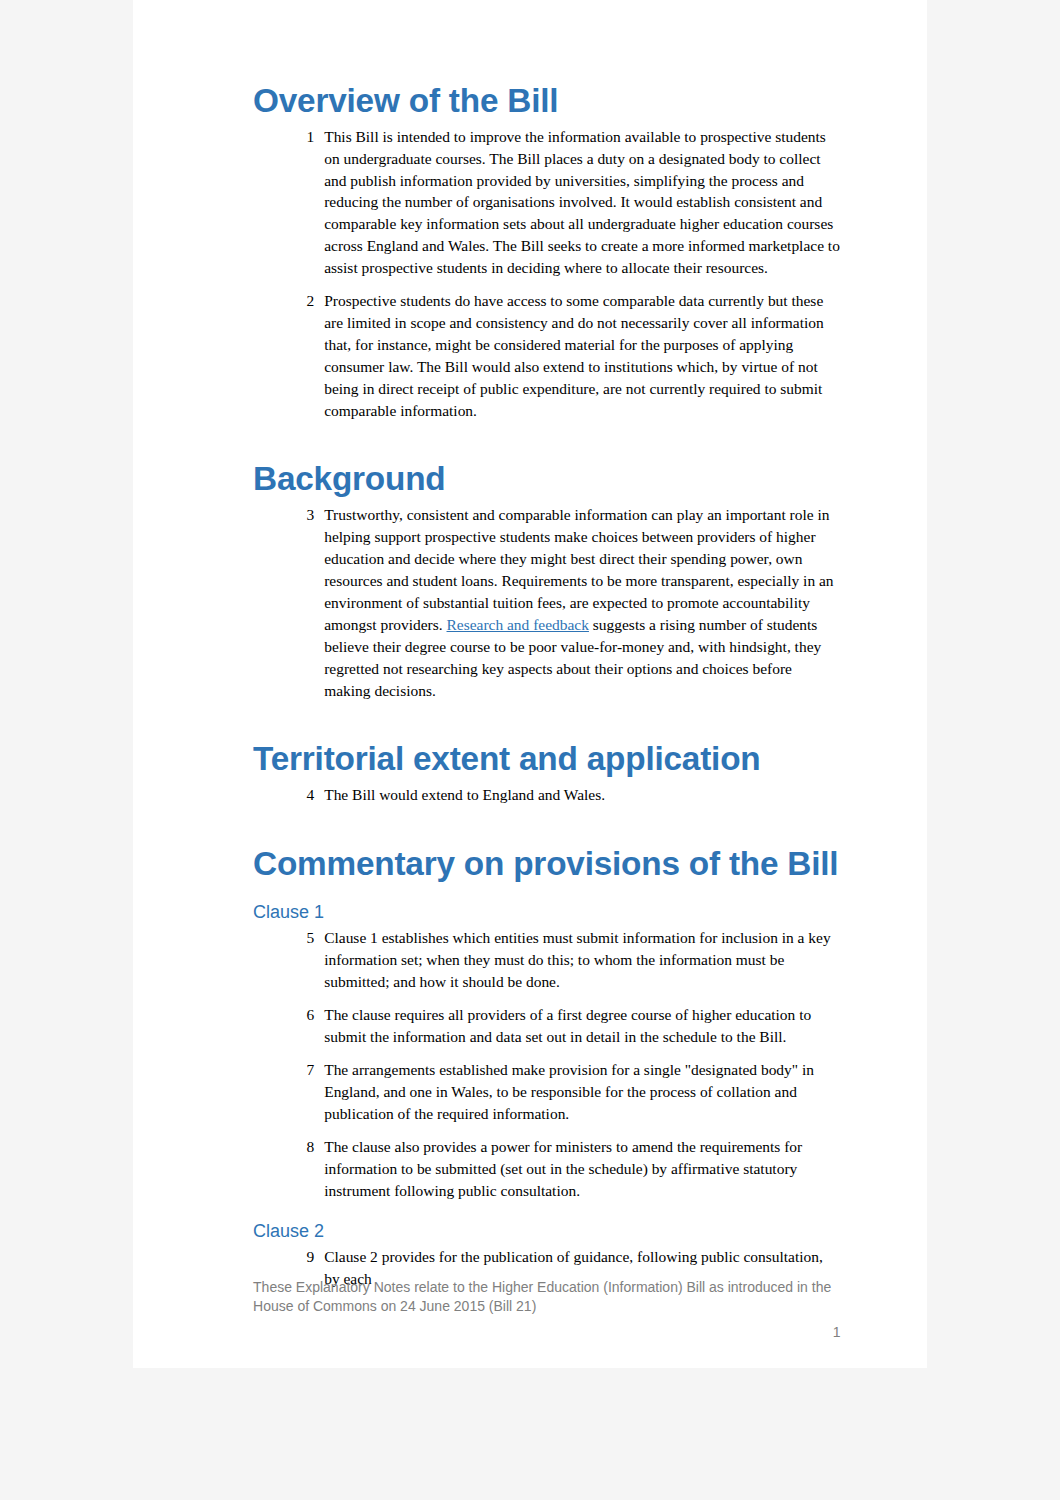Overview of the Bill
1 This Bill is intended to improve the information available to prospective students on undergraduate courses. The Bill places a duty on a designated body to collect and publish information provided by universities, simplifying the process and reducing the number of organisations involved. It would establish consistent and comparable key information sets about all undergraduate higher education courses across England and Wales. The Bill seeks to create a more informed marketplace to assist prospective students in deciding where to allocate their resources.
2 Prospective students do have access to some comparable data currently but these are limited in scope and consistency and do not necessarily cover all information that, for instance, might be considered material for the purposes of applying consumer law. The Bill would also extend to institutions which, by virtue of not being in direct receipt of public expenditure, are not currently required to submit comparable information.
Background
3 Trustworthy, consistent and comparable information can play an important role in helping support prospective students make choices between providers of higher education and decide where they might best direct their spending power, own resources and student loans. Requirements to be more transparent, especially in an environment of substantial tuition fees, are expected to promote accountability amongst providers. Research and feedback suggests a rising number of students believe their degree course to be poor value-for-money and, with hindsight, they regretted not researching key aspects about their options and choices before making decisions.
Territorial extent and application
4 The Bill would extend to England and Wales.
Commentary on provisions of the Bill
Clause 1
5 Clause 1 establishes which entities must submit information for inclusion in a key information set; when they must do this; to whom the information must be submitted; and how it should be done.
6 The clause requires all providers of a first degree course of higher education to submit the information and data set out in detail in the schedule to the Bill.
7 The arrangements established make provision for a single "designated body" in England, and one in Wales, to be responsible for the process of collation and publication of the required information.
8 The clause also provides a power for ministers to amend the requirements for information to be submitted (set out in the schedule) by affirmative statutory instrument following public consultation.
Clause 2
9 Clause 2 provides for the publication of guidance, following public consultation, by each
These Explanatory Notes relate to the Higher Education (Information) Bill as introduced in the House of Commons on 24 June 2015 (Bill 21)
1